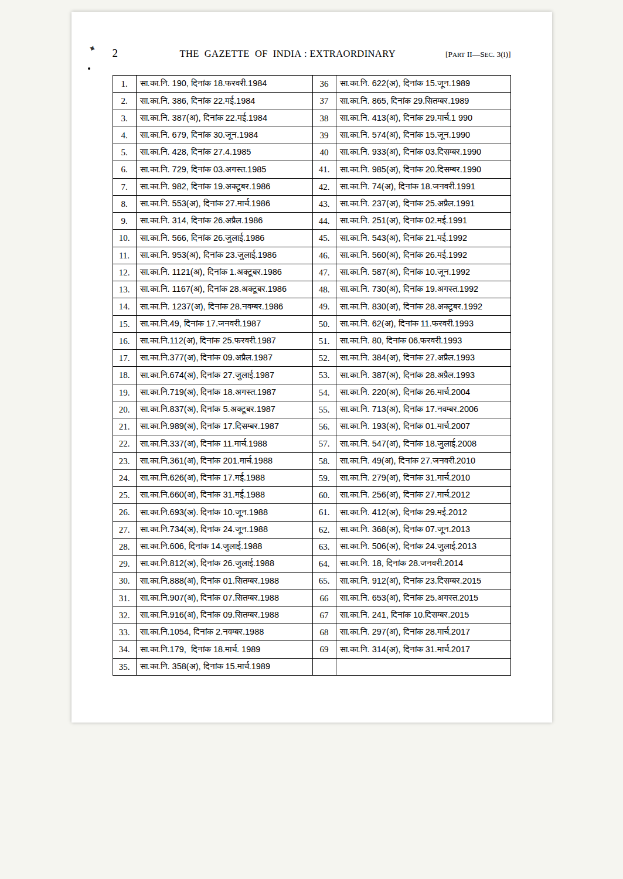✦
2
THE GAZETTE OF INDIA : EXTRAORDINARY
[PART II—SEC. 3(i)]
| 1. | सा.का.नि. 190, दिनांक 18.फरवरी.1984 | 36 | सा.का.नि. 622(अ), दिनांक 15.जून.1989 |
| 2. | सा.का.नि. 386, दिनांक 22.मई.1984 | 37 | सा.का.नि. 865, दिनांक 29.सितम्बर.1989 |
| 3. | सा.का.नि. 387(अ), दिनांक 22.मई.1984 | 38 | सा.का.नि. 413(अ), दिनांक 29.मार्च.1 990 |
| 4. | सा.का.नि. 679, दिनांक 30.जून.1984 | 39 | सा.का.नि. 574(अ), दिनांक 15.जून.1990 |
| 5. | सा.का.नि. 428, दिनांक 27.4.1985 | 40 | सा.का.नि. 933(अ), दिनांक 03.दिसम्बर.1990 |
| 6. | सा.का.नि. 729, दिनांक 03.अगस्त.1985 | 41. | सा.का.नि. 985(अ), दिनांक 20.दिसम्बर.1990 |
| 7. | सा.का.नि. 982, दिनांक 19.अक्टूबर.1986 | 42. | सा.का.नि. 74(अ), दिनांक 18.जनवरी.1991 |
| 8. | सा.का.नि. 553(अ), दिनांक 27.मार्च.1986 | 43. | सा.का.नि. 237(अ), दिनांक 25.अप्रैल.1991 |
| 9. | सा.का.नि. 314, दिनांक 26.अप्रैल.1986 | 44. | सा.का.नि. 251(अ), दिनांक 02.मई.1991 |
| 10. | सा.का.नि. 566, दिनांक 26.जुलाई.1986 | 45. | सा.का.नि. 543(अ), दिनांक 21.मई.1992 |
| 11. | सा.का.नि. 953(अ), दिनांक 23.जुलाई.1986 | 46. | सा.का.नि. 560(अ), दिनांक 26.मई.1992 |
| 12. | सा.का.नि. 1121(अ), दिनांक 1.अक्टूबर.1986 | 47. | सा.का.नि. 587(अ), दिनांक 10.जून.1992 |
| 13. | सा.का.नि. 1167(अ), दिनांक 28.अक्टूबर.1986 | 48. | सा.का.नि. 730(अ), दिनांक 19.अगस्त.1992 |
| 14. | सा.का.नि. 1237(अ), दिनांक 28.नवम्बर.1986 | 49. | सा.का.नि. 830(अ), दिनांक 28.अक्टूबर.1992 |
| 15. | सा.का.नि.49, दिनांक 17.जनवरी.1987 | 50. | सा.का.नि. 62(अ), दिनांक 11.फरवरी.1993 |
| 16. | सा.का.नि.112(अ), दिनांक 25.फरवरी.1987 | 51. | सा.का.नि. 80, दिनांक 06.फरवरी.1993 |
| 17. | सा.का.नि.377(अ), दिनांक 09.अप्रैल.1987 | 52. | सा.का.नि. 384(अ), दिनांक 27.अप्रैल.1993 |
| 18. | सा.का.नि.674(अ), दिनांक 27.जुलाई.1987 | 53. | सा.का.नि. 387(अ), दिनांक 28.अप्रैल.1993 |
| 19. | सा.का.नि.719(अ), दिनांक 18.अगस्त.1987 | 54. | सा.का.नि. 220(अ), दिनांक 26.मार्च.2004 |
| 20. | सा.का.नि.837(अ), दिनांक 5.अक्टूबर.1987 | 55. | सा.का.नि. 713(अ), दिनांक 17.नवम्बर.2006 |
| 21. | सा.का.नि.989(अ), दिनांक 17.दिसम्बर.1987 | 56. | सा.का.नि. 193(अ), दिनांक 01.मार्च.2007 |
| 22. | सा.का.नि.337(अ), दिनांक 11.मार्च.1988 | 57. | सा.का.नि. 547(अ), दिनांक 18.जुलाई.2008 |
| 23. | सा.का.नि.361(अ), दिनांक 201.मार्च.1988 | 58. | सा.का.नि. 49(अ), दिनांक 27.जनवरी.2010 |
| 24. | सा.का.नि.626(अ), दिनांक 17.मई.1988 | 59. | सा.का.नि. 279(अ), दिनांक 31.मार्च.2010 |
| 25. | सा.का.नि.660(अ), दिनांक 31.मई.1988 | 60. | सा.का.नि. 256(अ), दिनांक 27.मार्च.2012 |
| 26. | सा.का.नि.693(अ). दिनांक 10.जून.1988 | 61. | सा.का.नि. 412(अ), दिनांक 29.मई.2012 |
| 27. | सा.का.नि.734(अ), दिनांक 24.जून.1988 | 62. | सा.का.नि. 368(अ), दिनांक 07.जून.2013 |
| 28. | सा.का.नि.606, दिनांक 14.जुलाई.1988 | 63. | सा.का.नि. 506(अ), दिनांक 24.जुलाई.2013 |
| 29. | सा.का.नि.812(अ), दिनांक 26.जुलाई.1988 | 64. | सा.का.नि. 18, दिनांक 28.जनवरी.2014 |
| 30. | सा.का.नि.888(अ), दिनांक 01.सितम्बर.1988 | 65. | सा.का.नि. 912(अ), दिनांक 23.दिसम्बर.2015 |
| 31. | सा.का.नि.907(अ), दिनांक 07.सितम्बर.1988 | 66 | सा.का.नि. 653(अ), दिनांक 25.अगस्त.2015 |
| 32. | सा.का.नि.916(अ), दिनांक 09.सितम्बर.1988 | 67 | सा.का.नि. 241, दिनांक 10.दिसम्बर.2015 |
| 33. | सा.का.नि.1054, दिनांक 2.नवम्बर.1988 | 68 | सा.का.नि. 297(अ), दिनांक 28.मार्च.2017 |
| 34. | सा.का.नि.179, दिनांक 18.मार्च. 1989 | 69 | सा.का.नि. 314(अ), दिनांक 31.मार्च.2017 |
| 35. | सा.का.नि. 358(अ), दिनांक 15.मार्च.1989 | | |